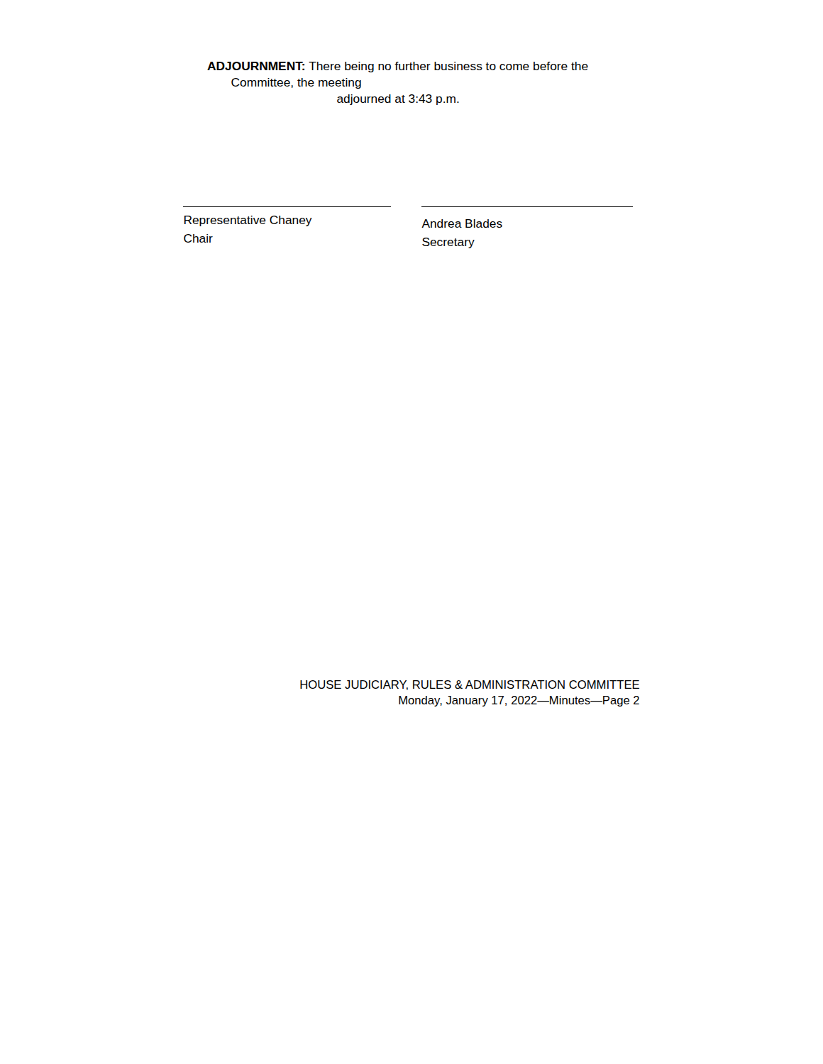ADJOURNMENT: There being no further business to come before the Committee, the meeting adjourned at 3:43 p.m.
Representative Chaney
Chair
Andrea Blades
Secretary
HOUSE JUDICIARY, RULES & ADMINISTRATION COMMITTEE
Monday, January 17, 2022—Minutes—Page 2